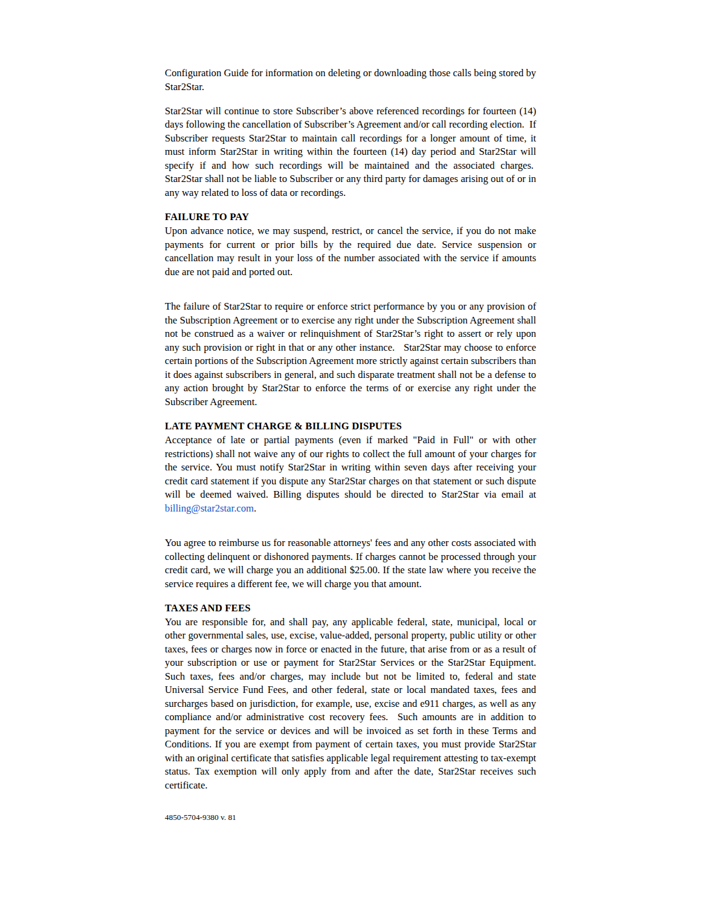Configuration Guide for information on deleting or downloading those calls being stored by Star2Star.
Star2Star will continue to store Subscriber’s above referenced recordings for fourteen (14) days following the cancellation of Subscriber’s Agreement and/or call recording election. If Subscriber requests Star2Star to maintain call recordings for a longer amount of time, it must inform Star2Star in writing within the fourteen (14) day period and Star2Star will specify if and how such recordings will be maintained and the associated charges. Star2Star shall not be liable to Subscriber or any third party for damages arising out of or in any way related to loss of data or recordings.
Failure to Pay
Upon advance notice, we may suspend, restrict, or cancel the service, if you do not make payments for current or prior bills by the required due date. Service suspension or cancellation may result in your loss of the number associated with the service if amounts due are not paid and ported out.
The failure of Star2Star to require or enforce strict performance by you or any provision of the Subscription Agreement or to exercise any right under the Subscription Agreement shall not be construed as a waiver or relinquishment of Star2Star’s right to assert or rely upon any such provision or right in that or any other instance. Star2Star may choose to enforce certain portions of the Subscription Agreement more strictly against certain subscribers than it does against subscribers in general, and such disparate treatment shall not be a defense to any action brought by Star2Star to enforce the terms of or exercise any right under the Subscriber Agreement.
Late Payment Charge & Billing Disputes
Acceptance of late or partial payments (even if marked "Paid in Full" or with other restrictions) shall not waive any of our rights to collect the full amount of your charges for the service. You must notify Star2Star in writing within seven days after receiving your credit card statement if you dispute any Star2Star charges on that statement or such dispute will be deemed waived. Billing disputes should be directed to Star2Star via email at billing@star2star.com.
You agree to reimburse us for reasonable attorneys' fees and any other costs associated with collecting delinquent or dishonored payments. If charges cannot be processed through your credit card, we will charge you an additional $25.00. If the state law where you receive the service requires a different fee, we will charge you that amount.
Taxes and Fees
You are responsible for, and shall pay, any applicable federal, state, municipal, local or other governmental sales, use, excise, value-added, personal property, public utility or other taxes, fees or charges now in force or enacted in the future, that arise from or as a result of your subscription or use or payment for Star2Star Services or the Star2Star Equipment. Such taxes, fees and/or charges, may include but not be limited to, federal and state Universal Service Fund Fees, and other federal, state or local mandated taxes, fees and surcharges based on jurisdiction, for example, use, excise and e911 charges, as well as any compliance and/or administrative cost recovery fees. Such amounts are in addition to payment for the service or devices and will be invoiced as set forth in these Terms and Conditions. If you are exempt from payment of certain taxes, you must provide Star2Star with an original certificate that satisfies applicable legal requirement attesting to tax-exempt status. Tax exemption will only apply from and after the date, Star2Star receives such certificate.
4850-5704-9380 v. 81